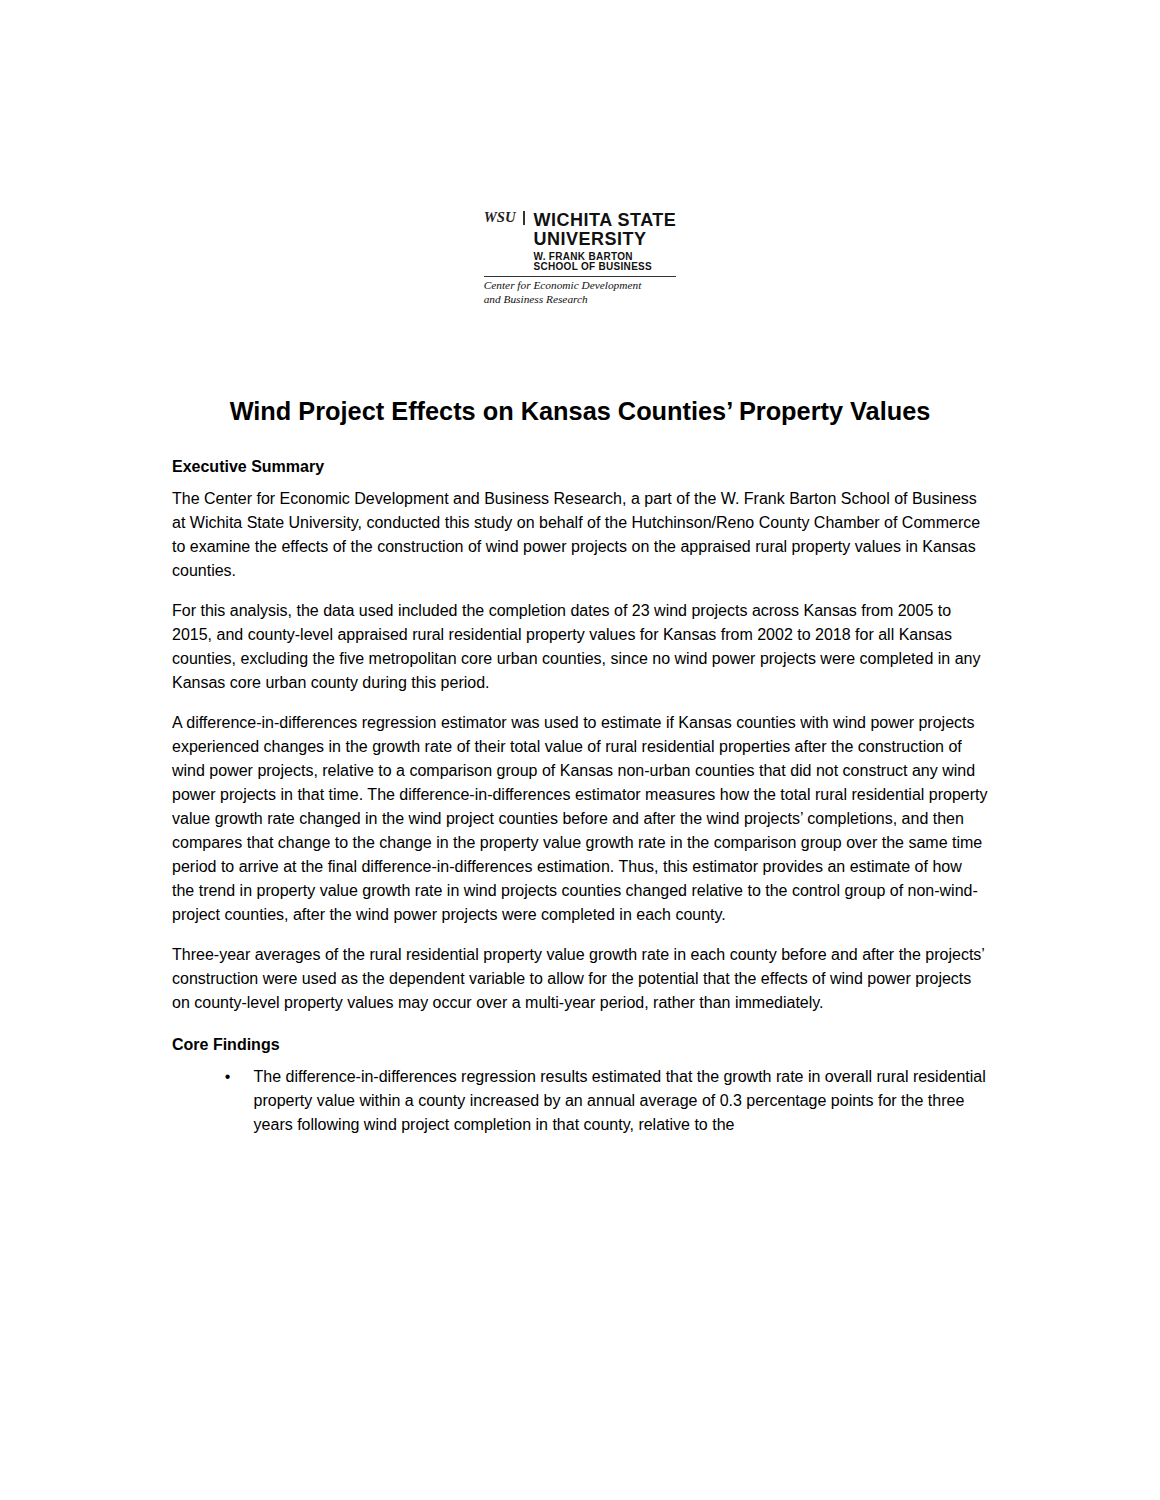WSU
WICHITA STATEUNIVERSITY
W. FRANK BARTON
SCHOOL OF BUSINESS
Center for Economic Development
and Business Research
Wind Project Effects on Kansas Counties’ Property Values
Executive Summary
The Center for Economic Development and Business Research, a part of the W. Frank Barton School of Business at Wichita State University, conducted this study on behalf of the Hutchinson/Reno County Chamber of Commerce to examine the effects of the construction of wind power projects on the appraised rural property values in Kansas counties.
For this analysis, the data used included the completion dates of 23 wind projects across Kansas from 2005 to 2015, and county-level appraised rural residential property values for Kansas from 2002 to 2018 for all Kansas counties, excluding the five metropolitan core urban counties, since no wind power projects were completed in any Kansas core urban county during this period.
A difference-in-differences regression estimator was used to estimate if Kansas counties with wind power projects experienced changes in the growth rate of their total value of rural residential properties after the construction of wind power projects, relative to a comparison group of Kansas non-urban counties that did not construct any wind power projects in that time. The difference-in-differences estimator measures how the total rural residential property value growth rate changed in the wind project counties before and after the wind projects’ completions, and then compares that change to the change in the property value growth rate in the comparison group over the same time period to arrive at the final difference-in-differences estimation. Thus, this estimator provides an estimate of how the trend in property value growth rate in wind projects counties changed relative to the control group of non-wind-project counties, after the wind power projects were completed in each county.
Three-year averages of the rural residential property value growth rate in each county before and after the projects’ construction were used as the dependent variable to allow for the potential that the effects of wind power projects on county-level property values may occur over a multi-year period, rather than immediately.
Core Findings
The difference-in-differences regression results estimated that the growth rate in overall rural residential property value within a county increased by an annual average of 0.3 percentage points for the three years following wind project completion in that county, relative to the